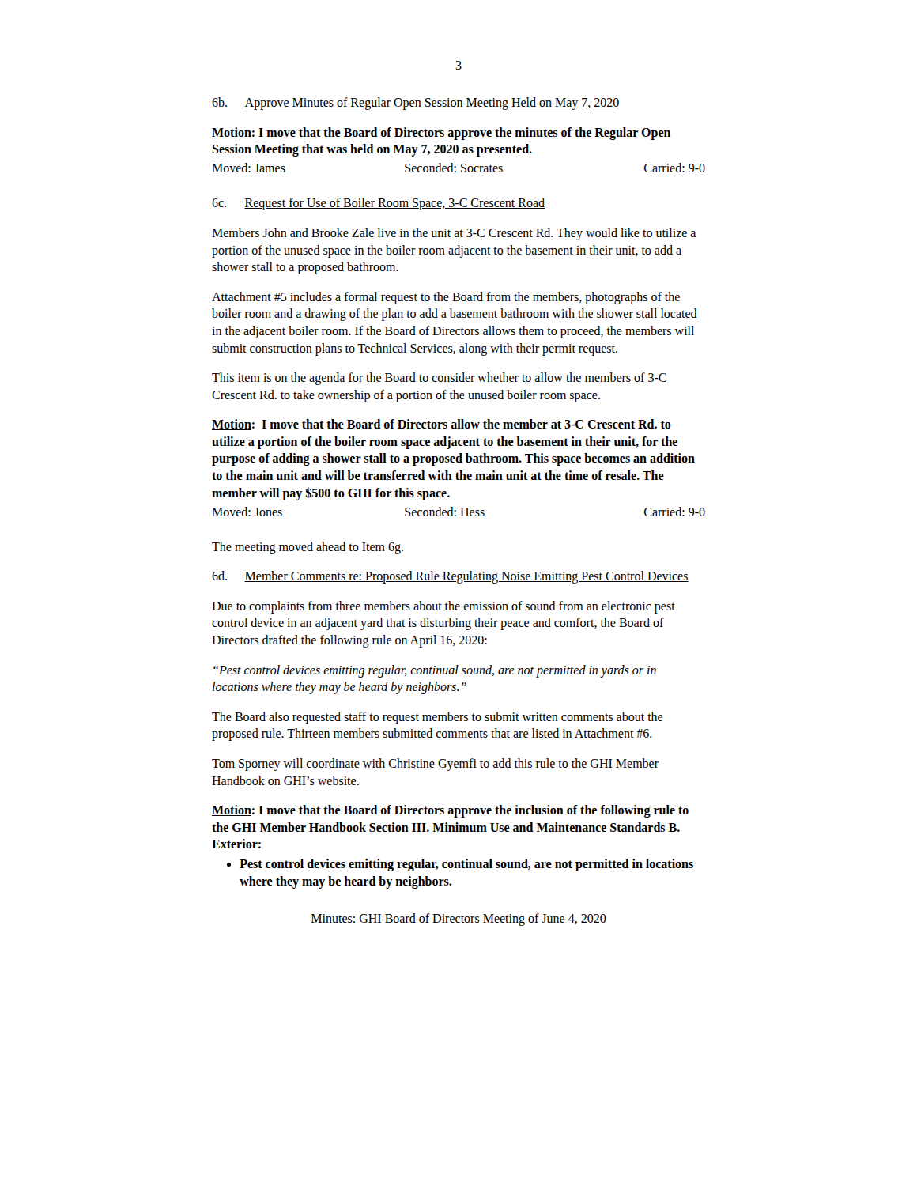3
6b. Approve Minutes of Regular Open Session Meeting Held on May 7, 2020
Motion: I move that the Board of Directors approve the minutes of the Regular Open Session Meeting that was held on May 7, 2020 as presented.
Moved: James Seconded: Socrates Carried: 9-0
6c. Request for Use of Boiler Room Space, 3-C Crescent Road
Members John and Brooke Zale live in the unit at 3-C Crescent Rd. They would like to utilize a portion of the unused space in the boiler room adjacent to the basement in their unit, to add a shower stall to a proposed bathroom.
Attachment #5 includes a formal request to the Board from the members, photographs of the boiler room and a drawing of the plan to add a basement bathroom with the shower stall located in the adjacent boiler room. If the Board of Directors allows them to proceed, the members will submit construction plans to Technical Services, along with their permit request.
This item is on the agenda for the Board to consider whether to allow the members of 3-C Crescent Rd. to take ownership of a portion of the unused boiler room space.
Motion: I move that the Board of Directors allow the member at 3-C Crescent Rd. to utilize a portion of the boiler room space adjacent to the basement in their unit, for the purpose of adding a shower stall to a proposed bathroom. This space becomes an addition to the main unit and will be transferred with the main unit at the time of resale. The member will pay $500 to GHI for this space.
Moved: Jones Seconded: Hess Carried: 9-0
The meeting moved ahead to Item 6g.
6d. Member Comments re: Proposed Rule Regulating Noise Emitting Pest Control Devices
Due to complaints from three members about the emission of sound from an electronic pest control device in an adjacent yard that is disturbing their peace and comfort, the Board of Directors drafted the following rule on April 16, 2020:
“Pest control devices emitting regular, continual sound, are not permitted in yards or in locations where they may be heard by neighbors.”
The Board also requested staff to request members to submit written comments about the proposed rule. Thirteen members submitted comments that are listed in Attachment #6.
Tom Sporney will coordinate with Christine Gyemfi to add this rule to the GHI Member Handbook on GHI’s website.
Motion: I move that the Board of Directors approve the inclusion of the following rule to the GHI Member Handbook Section III. Minimum Use and Maintenance Standards B. Exterior:
Pest control devices emitting regular, continual sound, are not permitted in locations where they may be heard by neighbors.
Minutes: GHI Board of Directors Meeting of June 4, 2020